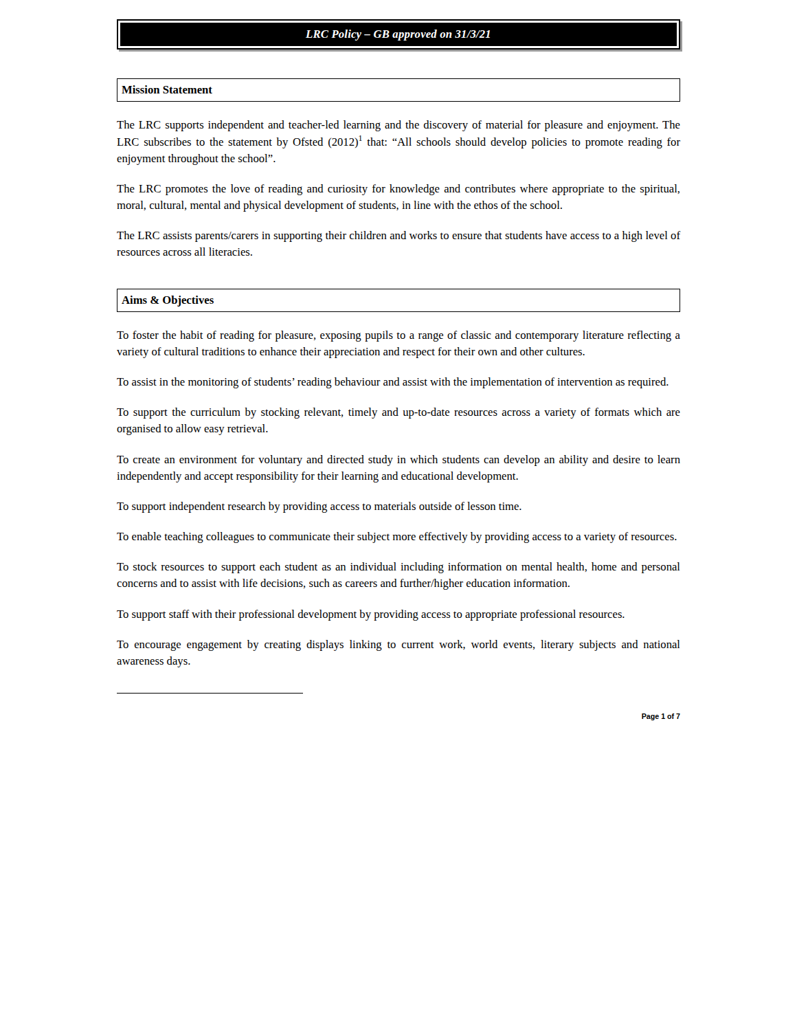LRC Policy – GB approved on 31/3/21
Mission Statement
The LRC supports independent and teacher-led learning and the discovery of material for pleasure and enjoyment. The LRC subscribes to the statement by Ofsted (2012)1 that: “All schools should develop policies to promote reading for enjoyment throughout the school”.
The LRC promotes the love of reading and curiosity for knowledge and contributes where appropriate to the spiritual, moral, cultural, mental and physical development of students, in line with the ethos of the school.
The LRC assists parents/carers in supporting their children and works to ensure that students have access to a high level of resources across all literacies.
Aims & Objectives
To foster the habit of reading for pleasure, exposing pupils to a range of classic and contemporary literature reflecting a variety of cultural traditions to enhance their appreciation and respect for their own and other cultures.
To assist in the monitoring of students’ reading behaviour and assist with the implementation of intervention as required.
To support the curriculum by stocking relevant, timely and up-to-date resources across a variety of formats which are organised to allow easy retrieval.
To create an environment for voluntary and directed study in which students can develop an ability and desire to learn independently and accept responsibility for their learning and educational development.
To support independent research by providing access to materials outside of lesson time.
To enable teaching colleagues to communicate their subject more effectively by providing access to a variety of resources.
To stock resources to support each student as an individual including information on mental health, home and personal concerns and to assist with life decisions, such as careers and further/higher education information.
To support staff with their professional development by providing access to appropriate professional resources.
To encourage engagement by creating displays linking to current work, world events, literary subjects and national awareness days.
Page 1 of 7